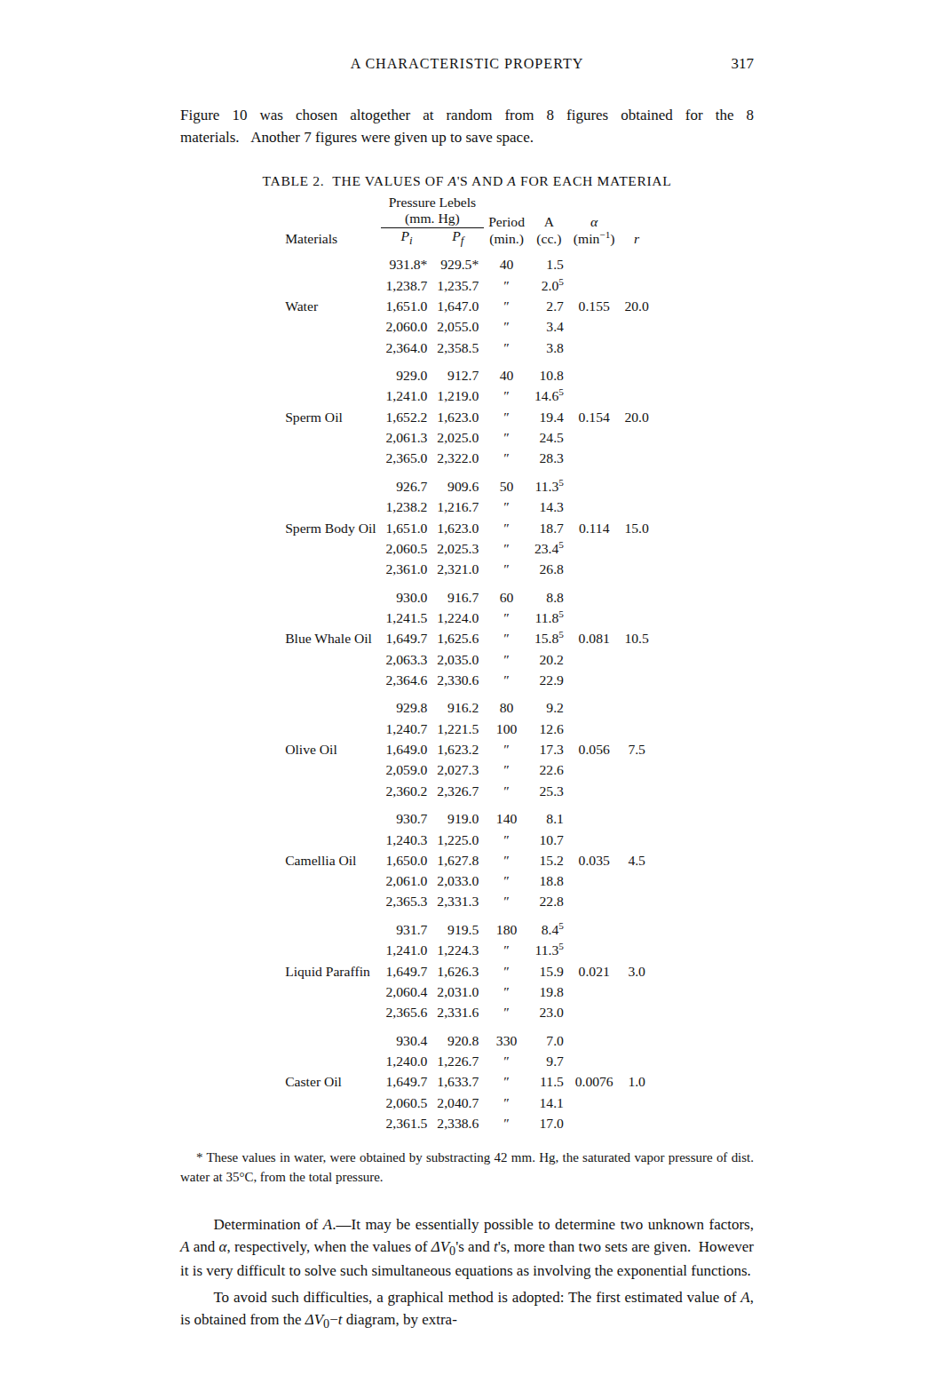A Characteristic Property 317
Figure 10 was chosen altogether at random from 8 figures obtained for the 8 materials. Another 7 figures were given up to save space.
Table 2. The values of A's and α for each material
| Materials | Pressure Lebels (mm. Hg) | Period (min.) | A (cc.) | α (min −1 ) | r |
| --- | --- | --- | --- | --- | --- |
| P i | P f |
| | 931.8* | 929.5* | 40 | 1.5 | | |
| | 1,238.7 | 1,235.7 | ″ | 2.0 5 | | |
| Water | 1,651.0 | 1,647.0 | ″ | 2.7 | 0.155 | 20.0 |
| | 2,060.0 | 2,055.0 | ″ | 3.4 | | |
| | 2,364.0 | 2,358.5 | ″ | 3.8 | | |
| | 929.0 | 912.7 | 40 | 10.8 | | |
| | 1,241.0 | 1,219.0 | ″ | 14.6 5 | | |
| Sperm Oil | 1,652.2 | 1,623.0 | ″ | 19.4 | 0.154 | 20.0 |
| | 2,061.3 | 2,025.0 | ″ | 24.5 | | |
| | 2,365.0 | 2,322.0 | ″ | 28.3 | | |
| | 926.7 | 909.6 | 50 | 11.3 5 | | |
| | 1,238.2 | 1,216.7 | ″ | 14.3 | | |
| Sperm Body Oil | 1,651.0 | 1,623.0 | ″ | 18.7 | 0.114 | 15.0 |
| | 2,060.5 | 2,025.3 | ″ | 23.4 5 | | |
| | 2,361.0 | 2,321.0 | ″ | 26.8 | | |
| | 930.0 | 916.7 | 60 | 8.8 | | |
| | 1,241.5 | 1,224.0 | ″ | 11.8 5 | | |
| Blue Whale Oil | 1,649.7 | 1,625.6 | ″ | 15.8 5 | 0.081 | 10.5 |
| | 2,063.3 | 2,035.0 | ″ | 20.2 | | |
| | 2,364.6 | 2,330.6 | ″ | 22.9 | | |
| | 929.8 | 916.2 | 80 | 9.2 | | |
| | 1,240.7 | 1,221.5 | 100 | 12.6 | | |
| Olive Oil | 1,649.0 | 1,623.2 | ″ | 17.3 | 0.056 | 7.5 |
| | 2,059.0 | 2,027.3 | ″ | 22.6 | | |
| | 2,360.2 | 2,326.7 | ″ | 25.3 | | |
| | 930.7 | 919.0 | 140 | 8.1 | | |
| | 1,240.3 | 1,225.0 | ″ | 10.7 | | |
| Camellia Oil | 1,650.0 | 1,627.8 | ″ | 15.2 | 0.035 | 4.5 |
| | 2,061.0 | 2,033.0 | ″ | 18.8 | | |
| | 2,365.3 | 2,331.3 | ″ | 22.8 | | |
| | 931.7 | 919.5 | 180 | 8.4 5 | | |
| | 1,241.0 | 1,224.3 | ″ | 11.3 5 | | |
| Liquid Paraffin | 1,649.7 | 1,626.3 | ″ | 15.9 | 0.021 | 3.0 |
| | 2,060.4 | 2,031.0 | ″ | 19.8 | | |
| | 2,365.6 | 2,331.6 | ″ | 23.0 | | |
| | 930.4 | 920.8 | 330 | 7.0 | | |
| | 1,240.0 | 1,226.7 | ″ | 9.7 | | |
| Caster Oil | 1,649.7 | 1,633.7 | ″ | 11.5 | 0.0076 | 1.0 |
| | 2,060.5 | 2,040.7 | ″ | 14.1 | | |
| | 2,361.5 | 2,338.6 | ″ | 17.0 | | |
* These values in water, were obtained by substracting 42 mm. Hg, the saturated vapor pressure of dist. water at 35°C, from the total pressure.
Determination of A.—It may be essentially possible to determine two unknown factors, A and α, respectively, when the values of ΔV0's and t's, more than two sets are given. However it is very difficult to solve such simultaneous equations as involving the exponential functions.
To avoid such difficulties, a graphical method is adopted: The first estimated value of A, is obtained from the ΔV0−t diagram, by extra-